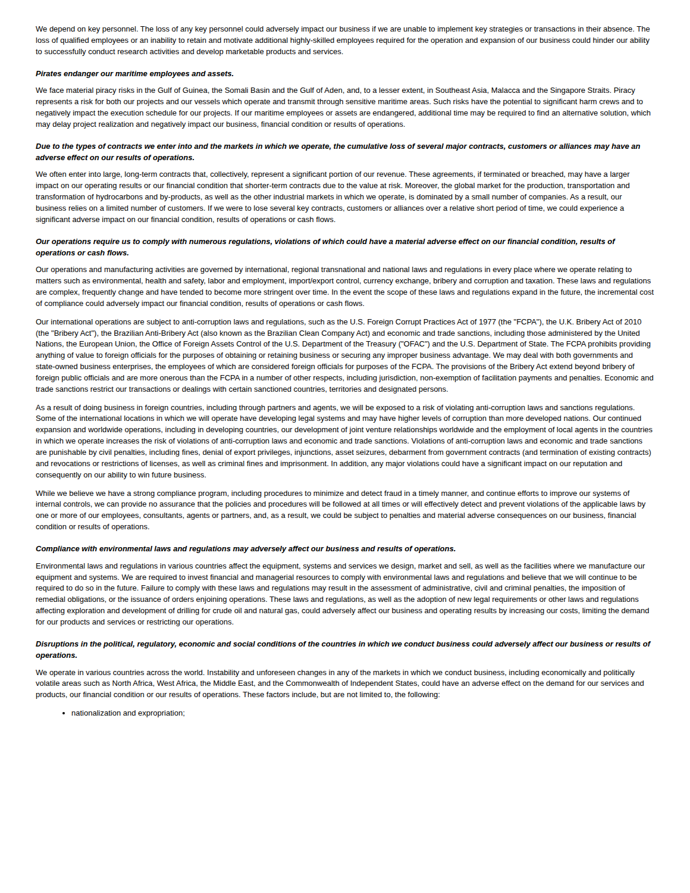We depend on key personnel. The loss of any key personnel could adversely impact our business if we are unable to implement key strategies or transactions in their absence. The loss of qualified employees or an inability to retain and motivate additional highly-skilled employees required for the operation and expansion of our business could hinder our ability to successfully conduct research activities and develop marketable products and services.
Pirates endanger our maritime employees and assets.
We face material piracy risks in the Gulf of Guinea, the Somali Basin and the Gulf of Aden, and, to a lesser extent, in Southeast Asia, Malacca and the Singapore Straits. Piracy represents a risk for both our projects and our vessels which operate and transmit through sensitive maritime areas. Such risks have the potential to significant harm crews and to negatively impact the execution schedule for our projects. If our maritime employees or assets are endangered, additional time may be required to find an alternative solution, which may delay project realization and negatively impact our business, financial condition or results of operations.
Due to the types of contracts we enter into and the markets in which we operate, the cumulative loss of several major contracts, customers or alliances may have an adverse effect on our results of operations.
We often enter into large, long-term contracts that, collectively, represent a significant portion of our revenue. These agreements, if terminated or breached, may have a larger impact on our operating results or our financial condition that shorter-term contracts due to the value at risk. Moreover, the global market for the production, transportation and transformation of hydrocarbons and by-products, as well as the other industrial markets in which we operate, is dominated by a small number of companies. As a result, our business relies on a limited number of customers. If we were to lose several key contracts, customers or alliances over a relative short period of time, we could experience a significant adverse impact on our financial condition, results of operations or cash flows.
Our operations require us to comply with numerous regulations, violations of which could have a material adverse effect on our financial condition, results of operations or cash flows.
Our operations and manufacturing activities are governed by international, regional transnational and national laws and regulations in every place where we operate relating to matters such as environmental, health and safety, labor and employment, import/export control, currency exchange, bribery and corruption and taxation. These laws and regulations are complex, frequently change and have tended to become more stringent over time. In the event the scope of these laws and regulations expand in the future, the incremental cost of compliance could adversely impact our financial condition, results of operations or cash flows.
Our international operations are subject to anti-corruption laws and regulations, such as the U.S. Foreign Corrupt Practices Act of 1977 (the "FCPA"), the U.K. Bribery Act of 2010 (the "Bribery Act"), the Brazilian Anti-Bribery Act (also known as the Brazilian Clean Company Act) and economic and trade sanctions, including those administered by the United Nations, the European Union, the Office of Foreign Assets Control of the U.S. Department of the Treasury ("OFAC") and the U.S. Department of State. The FCPA prohibits providing anything of value to foreign officials for the purposes of obtaining or retaining business or securing any improper business advantage. We may deal with both governments and state-owned business enterprises, the employees of which are considered foreign officials for purposes of the FCPA. The provisions of the Bribery Act extend beyond bribery of foreign public officials and are more onerous than the FCPA in a number of other respects, including jurisdiction, non-exemption of facilitation payments and penalties. Economic and trade sanctions restrict our transactions or dealings with certain sanctioned countries, territories and designated persons.
As a result of doing business in foreign countries, including through partners and agents, we will be exposed to a risk of violating anti-corruption laws and sanctions regulations. Some of the international locations in which we will operate have developing legal systems and may have higher levels of corruption than more developed nations. Our continued expansion and worldwide operations, including in developing countries, our development of joint venture relationships worldwide and the employment of local agents in the countries in which we operate increases the risk of violations of anti-corruption laws and economic and trade sanctions. Violations of anti-corruption laws and economic and trade sanctions are punishable by civil penalties, including fines, denial of export privileges, injunctions, asset seizures, debarment from government contracts (and termination of existing contracts) and revocations or restrictions of licenses, as well as criminal fines and imprisonment. In addition, any major violations could have a significant impact on our reputation and consequently on our ability to win future business.
While we believe we have a strong compliance program, including procedures to minimize and detect fraud in a timely manner, and continue efforts to improve our systems of internal controls, we can provide no assurance that the policies and procedures will be followed at all times or will effectively detect and prevent violations of the applicable laws by one or more of our employees, consultants, agents or partners, and, as a result, we could be subject to penalties and material adverse consequences on our business, financial condition or results of operations.
Compliance with environmental laws and regulations may adversely affect our business and results of operations.
Environmental laws and regulations in various countries affect the equipment, systems and services we design, market and sell, as well as the facilities where we manufacture our equipment and systems. We are required to invest financial and managerial resources to comply with environmental laws and regulations and believe that we will continue to be required to do so in the future. Failure to comply with these laws and regulations may result in the assessment of administrative, civil and criminal penalties, the imposition of remedial obligations, or the issuance of orders enjoining operations. These laws and regulations, as well as the adoption of new legal requirements or other laws and regulations affecting exploration and development of drilling for crude oil and natural gas, could adversely affect our business and operating results by increasing our costs, limiting the demand for our products and services or restricting our operations.
Disruptions in the political, regulatory, economic and social conditions of the countries in which we conduct business could adversely affect our business or results of operations.
We operate in various countries across the world. Instability and unforeseen changes in any of the markets in which we conduct business, including economically and politically volatile areas such as North Africa, West Africa, the Middle East, and the Commonwealth of Independent States, could have an adverse effect on the demand for our services and products, our financial condition or our results of operations. These factors include, but are not limited to, the following:
nationalization and expropriation;